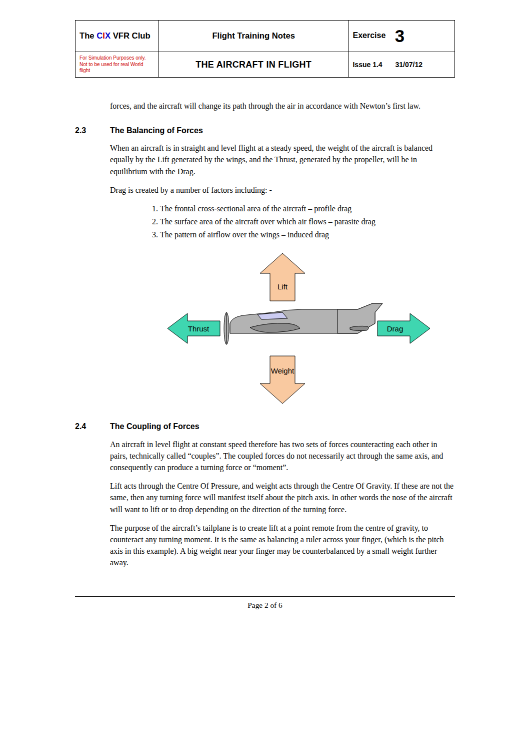| The C I X VFR Club | Flight Training Notes | Exercise 3 |
| For Simulation Purposes only. Not to be used for real World flight | THE AIRCRAFT IN FLIGHT | Issue 1.4 31/07/12 |
forces, and the aircraft will change its path through the air in accordance with Newton’s first law.
2.3 The Balancing of Forces
When an aircraft is in straight and level flight at a steady speed, the weight of the aircraft is balanced equally by the Lift generated by the wings, and the Thrust, generated by the propeller, will be in equilibrium with the Drag.
Drag is created by a number of factors including: -
The frontal cross-sectional area of the aircraft – profile drag
The surface area of the aircraft over which air flows – parasite drag
The pattern of airflow over the wings – induced drag
Lift Weight Thrust Drag
2.4 The Coupling of Forces
An aircraft in level flight at constant speed therefore has two sets of forces counteracting each other in pairs, technically called “couples”. The coupled forces do not necessarily act through the same axis, and consequently can produce a turning force or “moment”.
Lift acts through the Centre Of Pressure, and weight acts through the Centre Of Gravity. If these are not the same, then any turning force will manifest itself about the pitch axis. In other words the nose of the aircraft will want to lift or to drop depending on the direction of the turning force.
The purpose of the aircraft’s tailplane is to create lift at a point remote from the centre of gravity, to counteract any turning moment. It is the same as balancing a ruler across your finger, (which is the pitch axis in this example). A big weight near your finger may be counterbalanced by a small weight further away.
Page 2 of 6